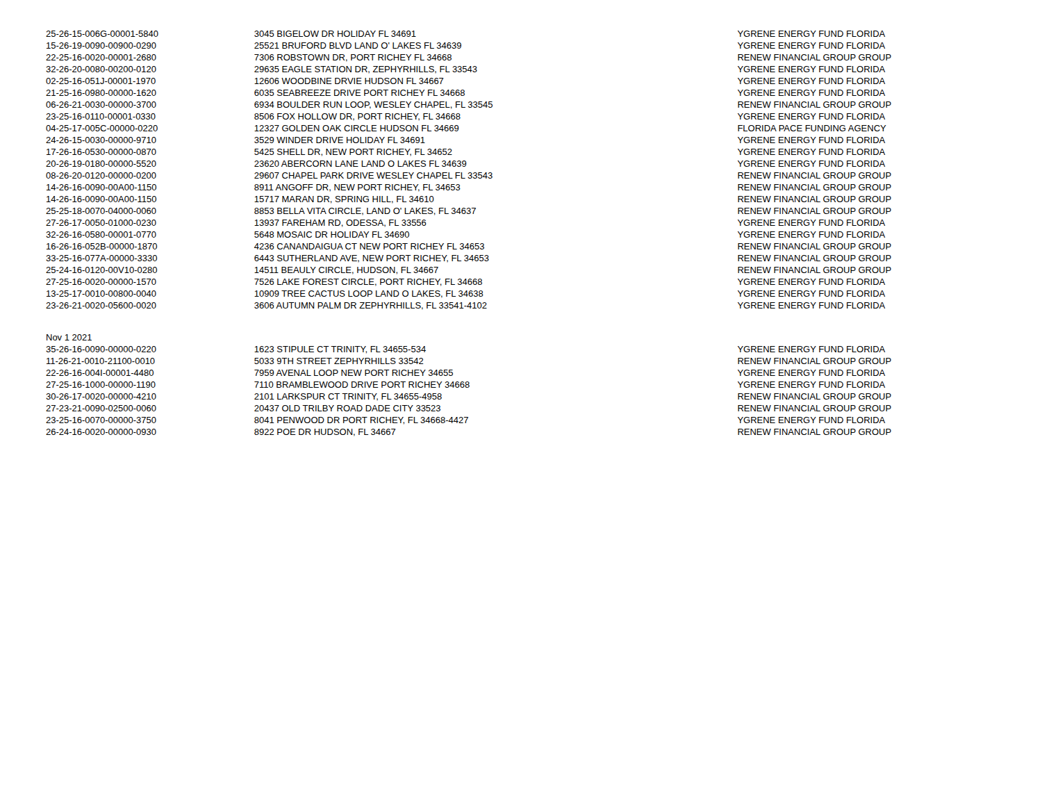| 25-26-15-006G-00001-5840 | 3045 BIGELOW DR HOLIDAY FL 34691 | YGRENE ENERGY FUND FLORIDA |
| 15-26-19-0090-00900-0290 | 25521 BRUFORD BLVD LAND O' LAKES FL 34639 | YGRENE ENERGY FUND FLORIDA |
| 22-25-16-0020-00001-2680 | 7306 ROBSTOWN DR, PORT RICHEY FL 34668 | RENEW FINANCIAL GROUP GROUP |
| 32-26-20-0080-00200-0120 | 29635 EAGLE STATION DR, ZEPHYRHILLS, FL 33543 | YGRENE ENERGY FUND FLORIDA |
| 02-25-16-051J-00001-1970 | 12606 WOODBINE DRVIE HUDSON FL 34667 | YGRENE ENERGY FUND FLORIDA |
| 21-25-16-0980-00000-1620 | 6035 SEABREEZE DRIVE PORT RICHEY FL 34668 | YGRENE ENERGY FUND FLORIDA |
| 06-26-21-0030-00000-3700 | 6934 BOULDER RUN LOOP, WESLEY CHAPEL, FL 33545 | RENEW FINANCIAL GROUP GROUP |
| 23-25-16-0110-00001-0330 | 8506 FOX HOLLOW DR, PORT RICHEY, FL 34668 | YGRENE ENERGY FUND FLORIDA |
| 04-25-17-005C-00000-0220 | 12327 GOLDEN OAK CIRCLE HUDSON FL 34669 | FLORIDA PACE FUNDING AGENCY |
| 24-26-15-0030-00000-9710 | 3529 WINDER DRIVE HOLIDAY FL 34691 | YGRENE ENERGY FUND FLORIDA |
| 17-26-16-0530-00000-0870 | 5425 SHELL DR, NEW PORT RICHEY, FL 34652 | YGRENE ENERGY FUND FLORIDA |
| 20-26-19-0180-00000-5520 | 23620 ABERCORN LANE LAND O LAKES FL 34639 | YGRENE ENERGY FUND FLORIDA |
| 08-26-20-0120-00000-0200 | 29607 CHAPEL PARK DRIVE WESLEY CHAPEL FL 33543 | RENEW FINANCIAL GROUP GROUP |
| 14-26-16-0090-00A00-1150 | 8911 ANGOFF DR, NEW PORT RICHEY, FL 34653 | RENEW FINANCIAL GROUP GROUP |
| 14-26-16-0090-00A00-1150 | 15717 MARAN DR, SPRING HILL, FL 34610 | RENEW FINANCIAL GROUP GROUP |
| 25-25-18-0070-04000-0060 | 8853 BELLA VITA CIRCLE, LAND O' LAKES, FL 34637 | RENEW FINANCIAL GROUP GROUP |
| 27-26-17-0050-01000-0230 | 13937 FAREHAM RD, ODESSA, FL 33556 | YGRENE ENERGY FUND FLORIDA |
| 32-26-16-0580-00001-0770 | 5648 MOSAIC DR HOLIDAY FL 34690 | YGRENE ENERGY FUND FLORIDA |
| 16-26-16-052B-00000-1870 | 4236 CANANDAIGUA CT NEW PORT RICHEY FL 34653 | RENEW FINANCIAL GROUP GROUP |
| 33-25-16-077A-00000-3330 | 6443 SUTHERLAND AVE, NEW PORT RICHEY, FL 34653 | RENEW FINANCIAL GROUP GROUP |
| 25-24-16-0120-00V10-0280 | 14511 BEAULY CIRCLE, HUDSON, FL 34667 | RENEW FINANCIAL GROUP GROUP |
| 27-25-16-0020-00000-1570 | 7526 LAKE FOREST CIRCLE, PORT RICHEY, FL 34668 | YGRENE ENERGY FUND FLORIDA |
| 13-25-17-0010-00800-0040 | 10909 TREE CACTUS LOOP LAND O LAKES, FL 34638 | YGRENE ENERGY FUND FLORIDA |
| 23-26-21-0020-05600-0020 | 3606 AUTUMN PALM DR ZEPHYRHILLS, FL 33541-4102 | YGRENE ENERGY FUND FLORIDA |
| Nov 1 2021 | | |
| 35-26-16-0090-00000-0220 | 1623 STIPULE CT TRINITY, FL 34655-534 | YGRENE ENERGY FUND FLORIDA |
| 11-26-21-0010-21100-0010 | 5033 9TH STREET ZEPHYRHILLS 33542 | RENEW FINANCIAL GROUP GROUP |
| 22-26-16-004I-00001-4480 | 7959 AVENAL LOOP NEW PORT RICHEY 34655 | YGRENE ENERGY FUND FLORIDA |
| 27-25-16-1000-00000-1190 | 7110 BRAMBLEWOOD DRIVE PORT RICHEY 34668 | YGRENE ENERGY FUND FLORIDA |
| 30-26-17-0020-00000-4210 | 2101 LARKSPUR CT TRINITY, FL 34655-4958 | RENEW FINANCIAL GROUP GROUP |
| 27-23-21-0090-02500-0060 | 20437 OLD TRILBY ROAD DADE CITY 33523 | RENEW FINANCIAL GROUP GROUP |
| 23-25-16-0070-00000-3750 | 8041 PENWOOD DR PORT RICHEY, FL 34668-4427 | YGRENE ENERGY FUND FLORIDA |
| 26-24-16-0020-00000-0930 | 8922 POE DR HUDSON, FL 34667 | RENEW FINANCIAL GROUP GROUP |